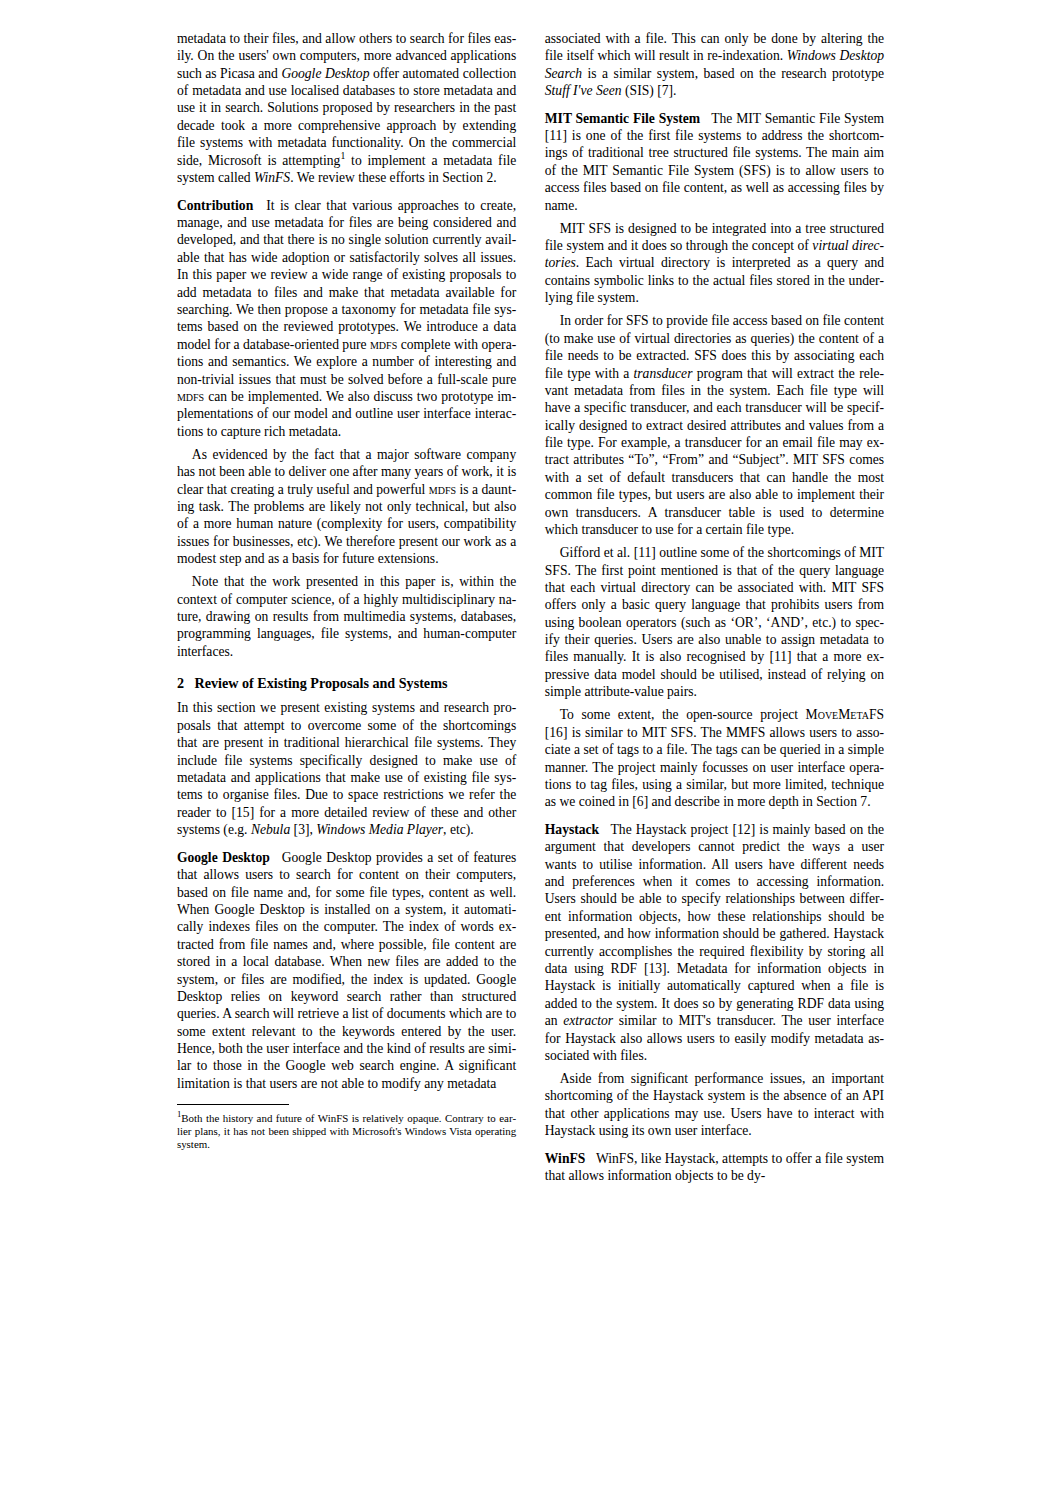metadata to their files, and allow others to search for files easily. On the users' own computers, more advanced applications such as Picasa and Google Desktop offer automated collection of metadata and use localised databases to store metadata and use it in search. Solutions proposed by researchers in the past decade took a more comprehensive approach by extending file systems with metadata functionality. On the commercial side, Microsoft is attempting1 to implement a metadata file system called WinFS. We review these efforts in Section 2.
Contribution It is clear that various approaches to create, manage, and use metadata for files are being considered and developed, and that there is no single solution currently available that has wide adoption or satisfactorily solves all issues. In this paper we review a wide range of existing proposals to add metadata to files and make that metadata available for searching. We then propose a taxonomy for metadata file systems based on the reviewed prototypes. We introduce a data model for a database-oriented pure mdfs complete with operations and semantics. We explore a number of interesting and non-trivial issues that must be solved before a full-scale pure mdfs can be implemented. We also discuss two prototype implementations of our model and outline user interface interactions to capture rich metadata.
As evidenced by the fact that a major software company has not been able to deliver one after many years of work, it is clear that creating a truly useful and powerful mdfs is a daunting task. The problems are likely not only technical, but also of a more human nature (complexity for users, compatibility issues for businesses, etc). We therefore present our work as a modest step and as a basis for future extensions.
Note that the work presented in this paper is, within the context of computer science, of a highly multidisciplinary nature, drawing on results from multimedia systems, databases, programming languages, file systems, and human-computer interfaces.
2 Review of Existing Proposals and Systems
In this section we present existing systems and research proposals that attempt to overcome some of the shortcomings that are present in traditional hierarchical file systems. They include file systems specifically designed to make use of metadata and applications that make use of existing file systems to organise files. Due to space restrictions we refer the reader to [15] for a more detailed review of these and other systems (e.g. Nebula [3], Windows Media Player, etc).
Google Desktop Google Desktop provides a set of features that allows users to search for content on their computers, based on file name and, for some file types, content as well. When Google Desktop is installed on a system, it automatically indexes files on the computer. The index of words extracted from file names and, where possible, file content are stored in a local database. When new files are added to the system, or files are modified, the index is updated. Google Desktop relies on keyword search rather than structured queries. A search will retrieve a list of documents which are to some extent relevant to the keywords entered by the user. Hence, both the user interface and the kind of results are similar to those in the Google web search engine. A significant limitation is that users are not able to modify any metadata
1Both the history and future of WinFS is relatively opaque. Contrary to earlier plans, it has not been shipped with Microsoft's Windows Vista operating system.
associated with a file. This can only be done by altering the file itself which will result in re-indexation. Windows Desktop Search is a similar system, based on the research prototype Stuff I've Seen (SIS) [7].
MIT Semantic File System The MIT Semantic File System [11] is one of the first file systems to address the shortcomings of traditional tree structured file systems. The main aim of the MIT Semantic File System (SFS) is to allow users to access files based on file content, as well as accessing files by name.
MIT SFS is designed to be integrated into a tree structured file system and it does so through the concept of virtual directories. Each virtual directory is interpreted as a query and contains symbolic links to the actual files stored in the underlying file system.
In order for SFS to provide file access based on file content (to make use of virtual directories as queries) the content of a file needs to be extracted. SFS does this by associating each file type with a transducer program that will extract the relevant metadata from files in the system. Each file type will have a specific transducer, and each transducer will be specifically designed to extract desired attributes and values from a file type. For example, a transducer for an email file may extract attributes “To”, “From” and “Subject”. MIT SFS comes with a set of default transducers that can handle the most common file types, but users are also able to implement their own transducers. A transducer table is used to determine which transducer to use for a certain file type.
Gifford et al. [11] outline some of the shortcomings of MIT SFS. The first point mentioned is that of the query language that each virtual directory can be associated with. MIT SFS offers only a basic query language that prohibits users from using boolean operators (such as ‘OR’, ‘AND’, etc.) to specify their queries. Users are also unable to assign metadata to files manually. It is also recognised by [11] that a more expressive data model should be utilised, instead of relying on simple attribute-value pairs.
To some extent, the open-source project MoveMetaFS [16] is similar to MIT SFS. The MMFS allows users to associate a set of tags to a file. The tags can be queried in a simple manner. The project mainly focusses on user interface operations to tag files, using a similar, but more limited, technique as we coined in [6] and describe in more depth in Section 7.
Haystack The Haystack project [12] is mainly based on the argument that developers cannot predict the ways a user wants to utilise information. All users have different needs and preferences when it comes to accessing information. Users should be able to specify relationships between different information objects, how these relationships should be presented, and how information should be gathered. Haystack currently accomplishes the required flexibility by storing all data using RDF [13]. Metadata for information objects in Haystack is initially automatically captured when a file is added to the system. It does so by generating RDF data using an extractor similar to MIT's transducer. The user interface for Haystack also allows users to easily modify metadata associated with files.
Aside from significant performance issues, an important shortcoming of the Haystack system is the absence of an API that other applications may use. Users have to interact with Haystack using its own user interface.
WinFS WinFS, like Haystack, attempts to offer a file system that allows information objects to be dy-